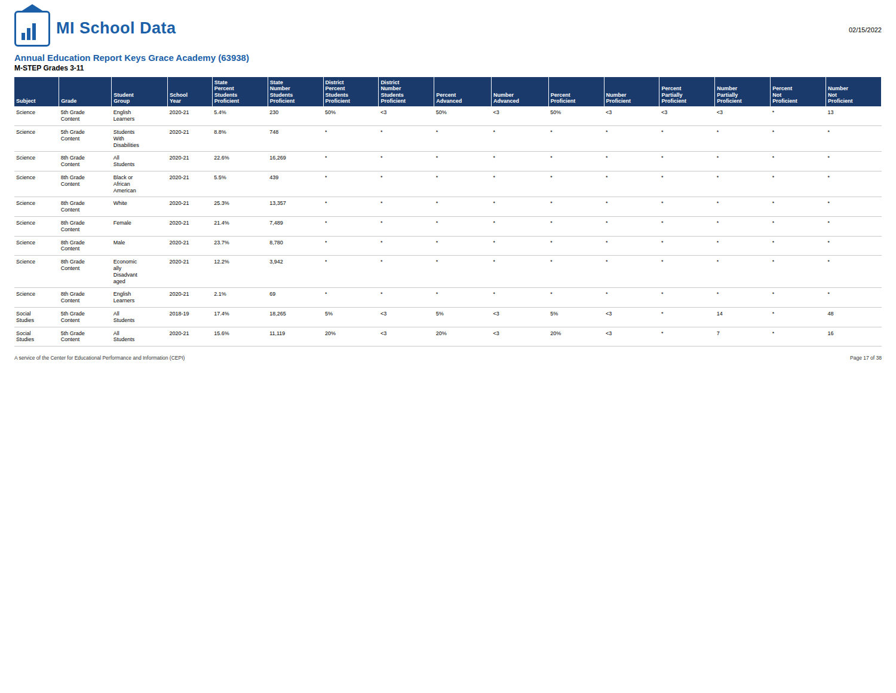MI School Data
02/15/2022
Annual Education Report Keys Grace Academy (63938)
M-STEP Grades 3-11
| Subject | Grade | Student Group | School Year | State Percent Students Proficient | State Number Students Proficient | District Percent Students Proficient | District Number Students Proficient | Percent Advanced | Number Advanced | Percent Proficient | Number Proficient | Percent Partially Proficient | Number Partially Proficient | Percent Not Proficient | Number Not Proficient |
| --- | --- | --- | --- | --- | --- | --- | --- | --- | --- | --- | --- | --- | --- | --- | --- |
| Science | 5th Grade Content | English Learners | 2020-21 | 5.4% | 230 | 50% | <3 | 50% | <3 | 50% | <3 | <3 | <3 | * | 13 |
| Science | 5th Grade Content | Students With Disabilities | 2020-21 | 8.8% | 748 | * | * | * | * | * | * | * | * | * | * |
| Science | 8th Grade Content | All Students | 2020-21 | 22.6% | 16,269 | * | * | * | * | * | * | * | * | * | * |
| Science | 8th Grade Content | Black or African American | 2020-21 | 5.5% | 439 | * | * | * | * | * | * | * | * | * | * |
| Science | 8th Grade Content | White | 2020-21 | 25.3% | 13,357 | * | * | * | * | * | * | * | * | * | * |
| Science | 8th Grade Content | Female | 2020-21 | 21.4% | 7,489 | * | * | * | * | * | * | * | * | * | * |
| Science | 8th Grade Content | Male | 2020-21 | 23.7% | 8,780 | * | * | * | * | * | * | * | * | * | * |
| Science | 8th Grade Content | Economic ally Disadvant aged | 2020-21 | 12.2% | 3,942 | * | * | * | * | * | * | * | * | * | * |
| Science | 8th Grade Content | English Learners | 2020-21 | 2.1% | 69 | * | * | * | * | * | * | * | * | * | * |
| Social Studies | 5th Grade Content | All Students | 2018-19 | 17.4% | 18,265 | 5% | <3 | 5% | <3 | 5% | <3 | * | 14 | * | 48 |
| Social Studies | 5th Grade Content | All Students | 2020-21 | 15.6% | 11,119 | 20% | <3 | 20% | <3 | 20% | <3 | * | 7 | * | 16 |
A service of the Center for Educational Performance and Information (CEPI)
Page 17 of 38